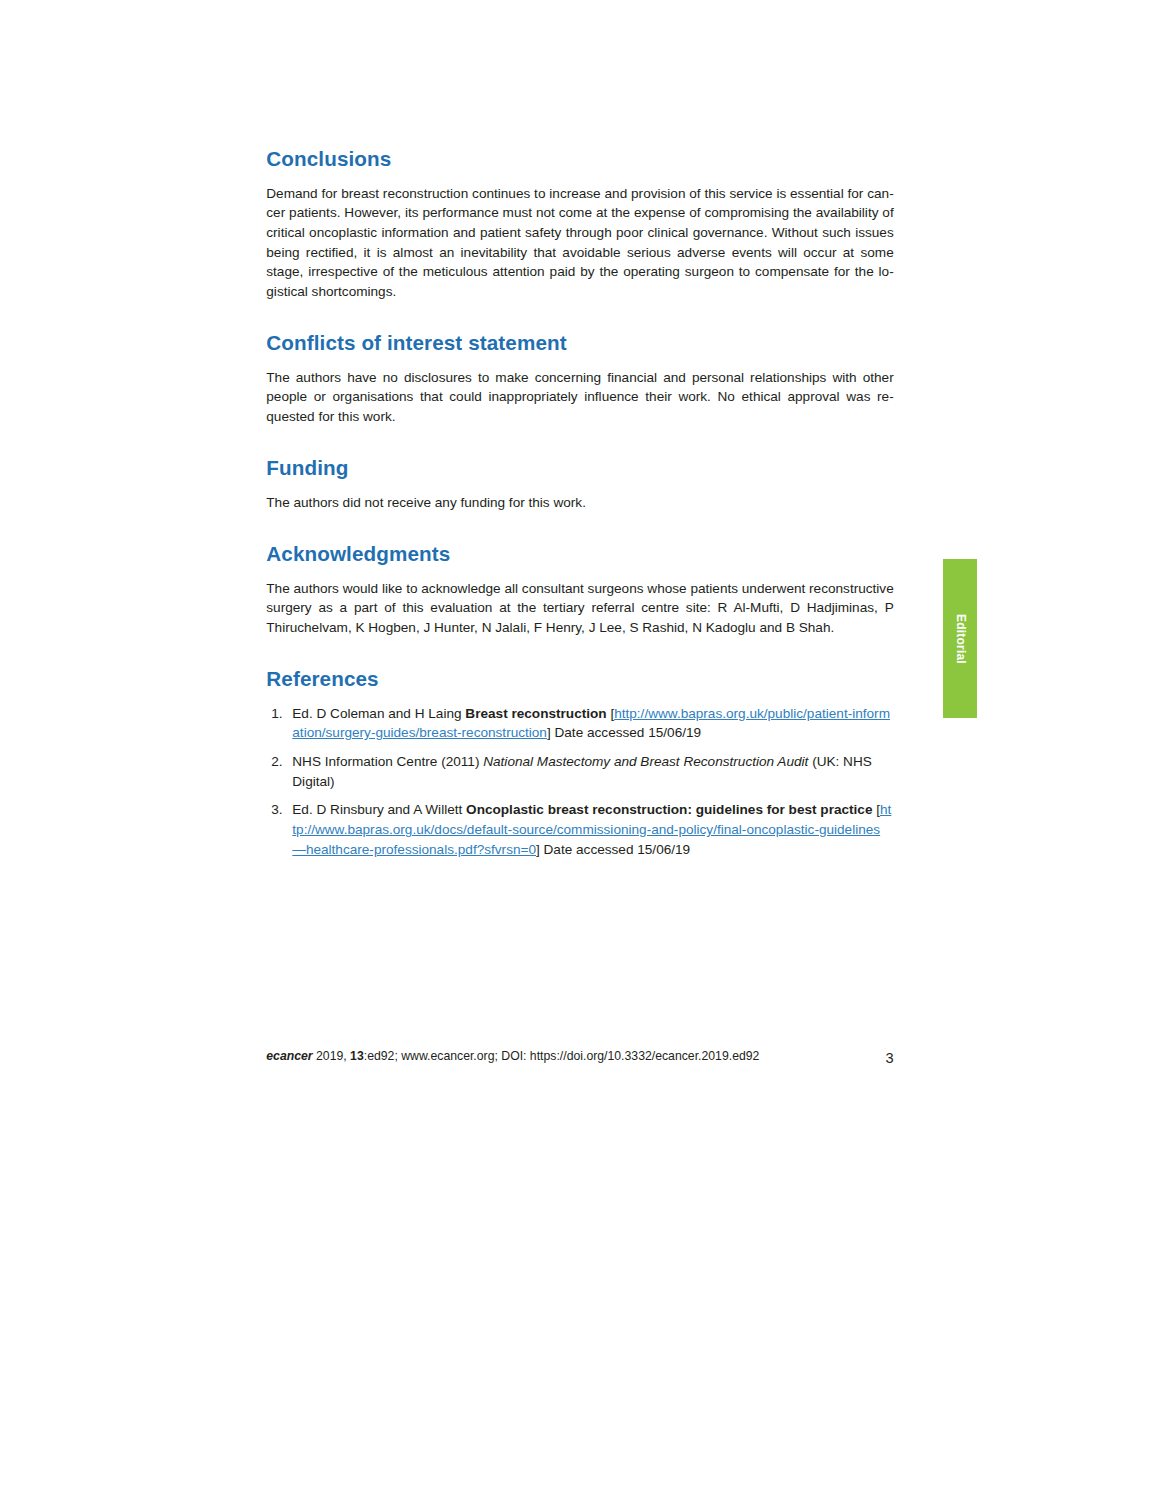Editorial
Conclusions
Demand for breast reconstruction continues to increase and provision of this service is essential for cancer patients. However, its performance must not come at the expense of compromising the availability of critical oncoplastic information and patient safety through poor clinical governance. Without such issues being rectified, it is almost an inevitability that avoidable serious adverse events will occur at some stage, irrespective of the meticulous attention paid by the operating surgeon to compensate for the logistical shortcomings.
Conflicts of interest statement
The authors have no disclosures to make concerning financial and personal relationships with other people or organisations that could inappropriately influence their work. No ethical approval was requested for this work.
Funding
The authors did not receive any funding for this work.
Acknowledgments
The authors would like to acknowledge all consultant surgeons whose patients underwent reconstructive surgery as a part of this evaluation at the tertiary referral centre site: R Al-Mufti, D Hadjiminas, P Thiruchelvam, K Hogben, J Hunter, N Jalali, F Henry, J Lee, S Rashid, N Kadoglu and B Shah.
References
Ed. D Coleman and H Laing Breast reconstruction [http://www.bapras.org.uk/public/patient-information/surgery-guides/breast-reconstruction] Date accessed 15/06/19
NHS Information Centre (2011) National Mastectomy and Breast Reconstruction Audit (UK: NHS Digital)
Ed. D Rinsbury and A Willett Oncoplastic breast reconstruction: guidelines for best practice [http://www.bapras.org.uk/docs/default-source/commissioning-and-policy/final-oncoplastic-guidelines—healthcare-professionals.pdf?sfvrsn=0] Date accessed 15/06/19
ecancer 2019, 13:ed92; www.ecancer.org; DOI: https://doi.org/10.3332/ecancer.2019.ed92
3